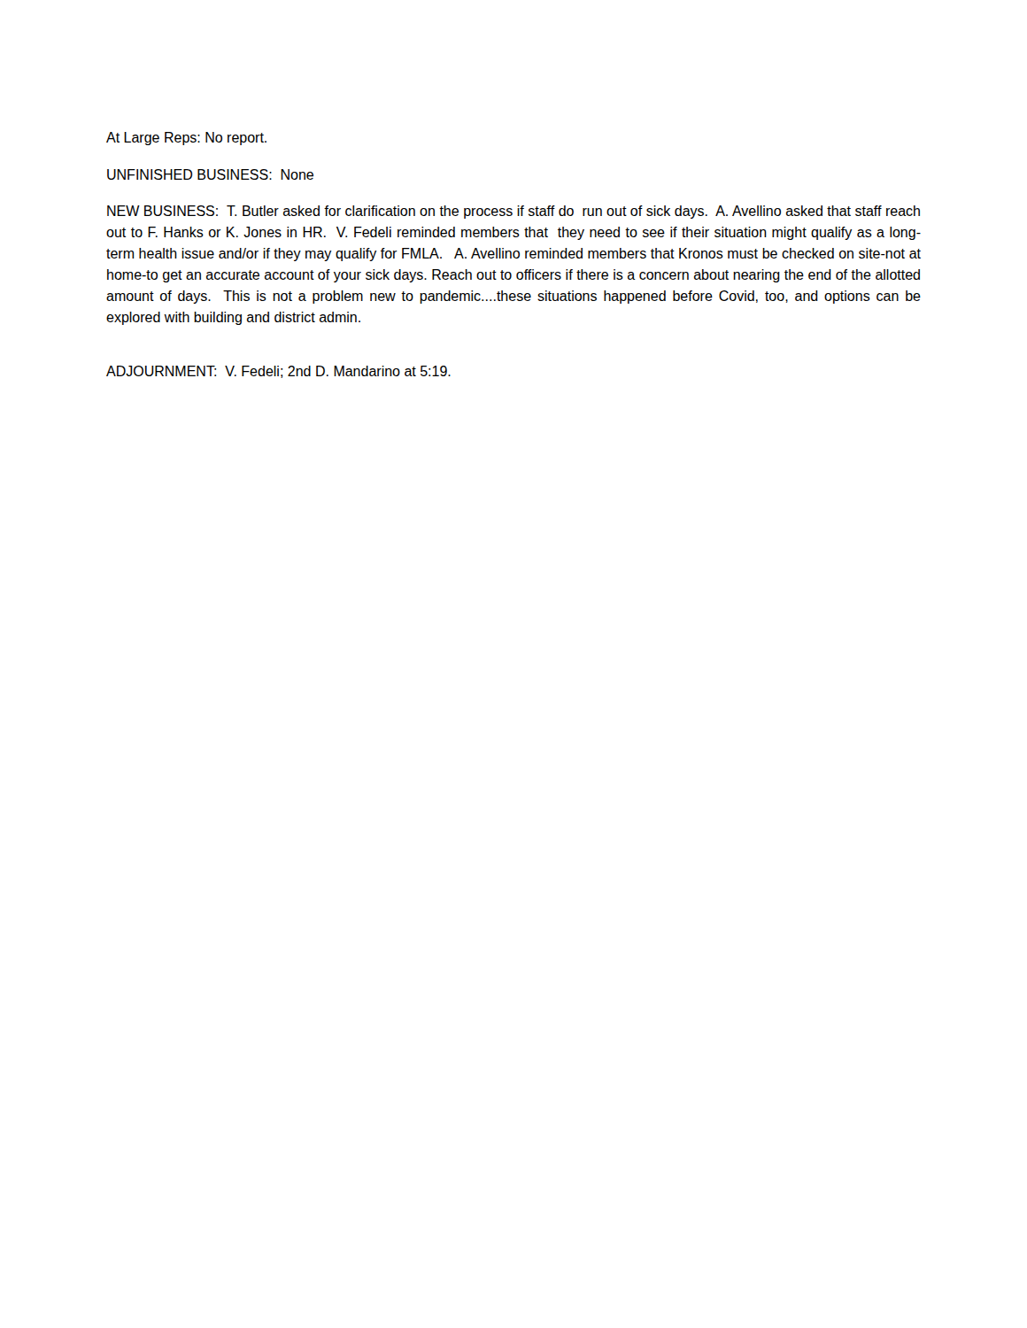At Large Reps: No report.
UNFINISHED BUSINESS: None
NEW BUSINESS: T. Butler asked for clarification on the process if staff do run out of sick days. A. Avellino asked that staff reach out to F. Hanks or K. Jones in HR. V. Fedeli reminded members that they need to see if their situation might qualify as a long-term health issue and/or if they may qualify for FMLA. A. Avellino reminded members that Kronos must be checked on site-not at home-to get an accurate account of your sick days. Reach out to officers if there is a concern about nearing the end of the allotted amount of days. This is not a problem new to pandemic....these situations happened before Covid, too, and options can be explored with building and district admin.
ADJOURNMENT: V. Fedeli; 2nd D. Mandarino at 5:19.